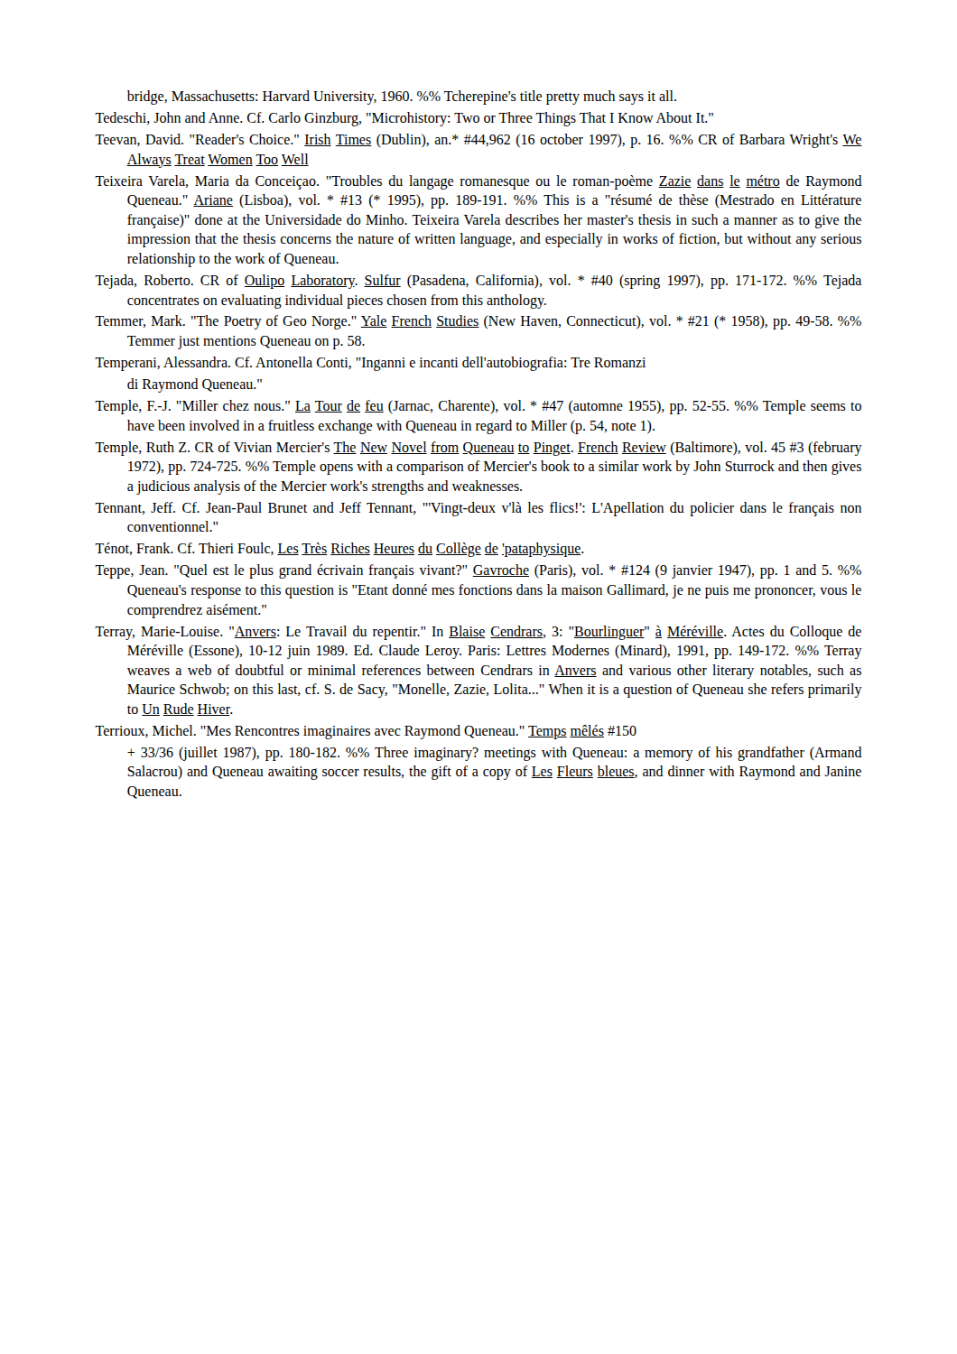bridge, Massachusetts: Harvard University, 1960. %% Tcherepine's title pretty much says it all.
Tedeschi, John and Anne. Cf. Carlo Ginzburg, "Microhistory: Two or Three Things That I Know About It."
Teevan, David. "Reader's Choice." Irish Times (Dublin), an.* #44,962 (16 october 1997), p. 16. %% CR of Barbara Wright's We Always Treat Women Too Well
Teixeira Varela, Maria da Conceiçao. "Troubles du langage romanesque ou le roman-poème Zazie dans le métro de Raymond Queneau." Ariane (Lisboa), vol. * #13 (* 1995), pp. 189-191. %% This is a "résumé de thèse (Mestrado en Littérature française)" done at the Universidade do Minho. Teixeira Varela describes her master's thesis in such a manner as to give the impression that the thesis concerns the nature of written language, and especially in works of fiction, but without any serious relationship to the work of Queneau.
Tejada, Roberto. CR of Oulipo Laboratory. Sulfur (Pasadena, California), vol. * #40 (spring 1997), pp. 171-172. %% Tejada concentrates on evaluating individual pieces chosen from this anthology.
Temmer, Mark. "The Poetry of Geo Norge." Yale French Studies (New Haven, Connecticut), vol. * #21 (* 1958), pp. 49-58. %% Temmer just mentions Queneau on p. 58.
Temperani, Alessandra. Cf. Antonella Conti, "Inganni e incanti dell'autobiografia: Tre Romanzi
di Raymond Queneau."
Temple, F.-J. "Miller chez nous." La Tour de feu (Jarnac, Charente), vol. * #47 (automne 1955), pp. 52-55. %% Temple seems to have been involved in a fruitless exchange with Queneau in regard to Miller (p. 54, note 1).
Temple, Ruth Z. CR of Vivian Mercier's The New Novel from Queneau to Pinget. French Review (Baltimore), vol. 45 #3 (february 1972), pp. 724-725. %% Temple opens with a comparison of Mercier's book to a similar work by John Sturrock and then gives a judicious analysis of the Mercier work's strengths and weaknesses.
Tennant, Jeff. Cf. Jean-Paul Brunet and Jeff Tennant, "'Vingt-deux v'là les flics!': L'Apellation du policier dans le français non conventionnel."
Ténot, Frank. Cf. Thieri Foulc, Les Très Riches Heures du Collège de 'pataphysique.
Teppe, Jean. "Quel est le plus grand écrivain français vivant?" Gavroche (Paris), vol. * #124 (9 janvier 1947), pp. 1 and 5. %% Queneau's response to this question is "Etant donné mes fonctions dans la maison Gallimard, je ne puis me prononcer, vous le comprendrez aisément."
Terray, Marie-Louise. "Anvers: Le Travail du repentir." In Blaise Cendrars, 3: "Bourlinguer" à Méréville. Actes du Colloque de Méréville (Essone), 10-12 juin 1989. Ed. Claude Leroy. Paris: Lettres Modernes (Minard), 1991, pp. 149-172. %% Terray weaves a web of doubtful or minimal references between Cendrars in Anvers and various other literary notables, such as Maurice Schwob; on this last, cf. S. de Sacy, "Monelle, Zazie, Lolita..." When it is a question of Queneau she refers primarily to Un Rude Hiver.
Terrioux, Michel. "Mes Rencontres imaginaires avec Raymond Queneau." Temps mêlés #150
+ 33/36 (juillet 1987), pp. 180-182. %% Three imaginary? meetings with Queneau: a memory of his grandfather (Armand Salacrou) and Queneau awaiting soccer results, the gift of a copy of Les Fleurs bleues, and dinner with Raymond and Janine Queneau.